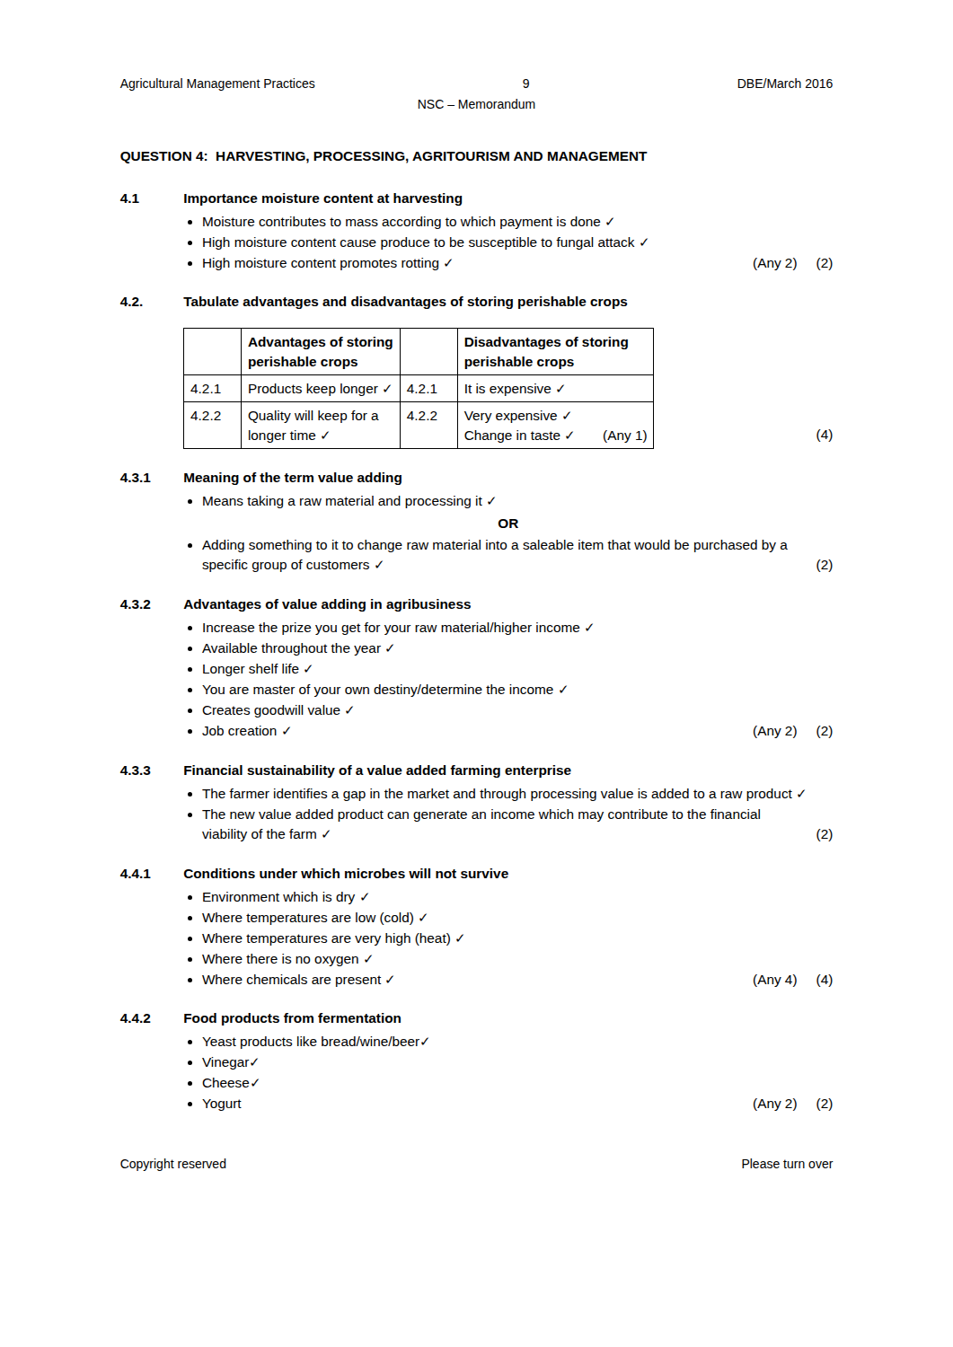Agricultural Management Practices
9
DBE/March 2016
NSC – Memorandum
QUESTION 4: HARVESTING, PROCESSING, AGRITOURISM AND MANAGEMENT
4.1
Importance moisture content at harvesting
Moisture contributes to mass according to which payment is done
High moisture content cause produce to be susceptible to fungal attack
High moisture content promotes rotting
(Any 2)
(2)
4.2.
Tabulate advantages and disadvantages of storing perishable crops
| | Advantages of storing perishable crops | | Disadvantages of storing perishable crops |
| --- | --- | --- | --- |
| 4.2.1 | Products keep longer | 4.2.1 | It is expensive |
| 4.2.2 | Quality will keep for a longer time | 4.2.2 | Very expensive Change in taste (Any 1) |
(4)
4.3.1
Meaning of the term value adding
Means taking a raw material and processing it
OR
Adding something to it to change raw material into a saleable item that would be purchased by a specific group of customers ✓
(2)
4.3.2
Advantages of value adding in agribusiness
Increase the prize you get for your raw material/higher income
Available throughout the year
Longer shelf life
You are master of your own destiny/determine the income
Creates goodwill value
Job creation
(Any 2)
(2)
4.3.3
Financial sustainability of a value added farming enterprise
The farmer identifies a gap in the market and through processing value is added to a raw product ✓
The new value added product can generate an income which may contribute to the financial viability of the farm ✓
(2)
4.4.1
Conditions under which microbes will not survive
Environment which is dry
Where temperatures are low (cold)
Where temperatures are very high (heat)
Where there is no oxygen
Where chemicals are present
(Any 4)
(4)
4.4.2
Food products from fermentation
Yeast products like bread/wine/beer✓
Vinegar✓
Cheese✓
Yogurt
(Any 2)
(2)
Copyright reserved
Please turn over